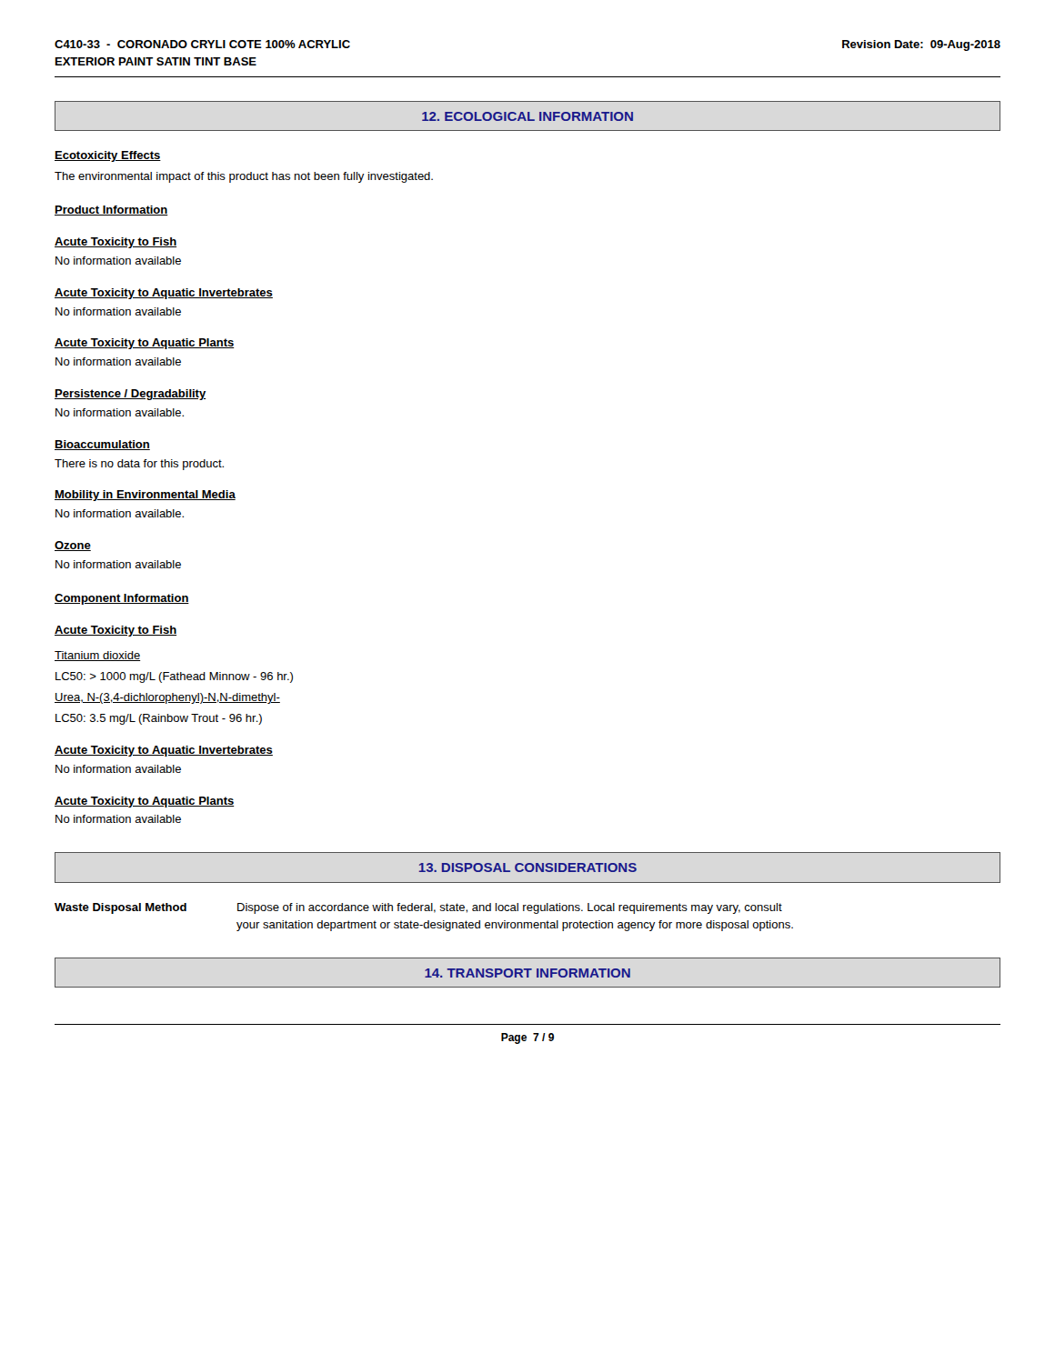C410-33 - CORONADO CRYLI COTE 100% ACRYLIC
EXTERIOR PAINT SATIN TINT BASE
Revision Date: 09-Aug-2018
12. ECOLOGICAL INFORMATION
Ecotoxicity Effects
The environmental impact of this product has not been fully investigated.
Product Information
Acute Toxicity to Fish
No information available
Acute Toxicity to Aquatic Invertebrates
No information available
Acute Toxicity to Aquatic Plants
No information available
Persistence / Degradability
No information available.
Bioaccumulation
There is no data for this product.
Mobility in Environmental Media
No information available.
Ozone
No information available
Component Information
Acute Toxicity to Fish
Titanium dioxide
LC50: > 1000 mg/L (Fathead Minnow - 96 hr.)
Urea, N-(3,4-dichlorophenyl)-N,N-dimethyl-
LC50: 3.5 mg/L (Rainbow Trout - 96 hr.)
Acute Toxicity to Aquatic Invertebrates
No information available
Acute Toxicity to Aquatic Plants
No information available
13. DISPOSAL CONSIDERATIONS
Waste Disposal Method
Dispose of in accordance with federal, state, and local regulations. Local requirements may vary, consult your sanitation department or state-designated environmental protection agency for more disposal options.
14. TRANSPORT INFORMATION
Page 7 / 9